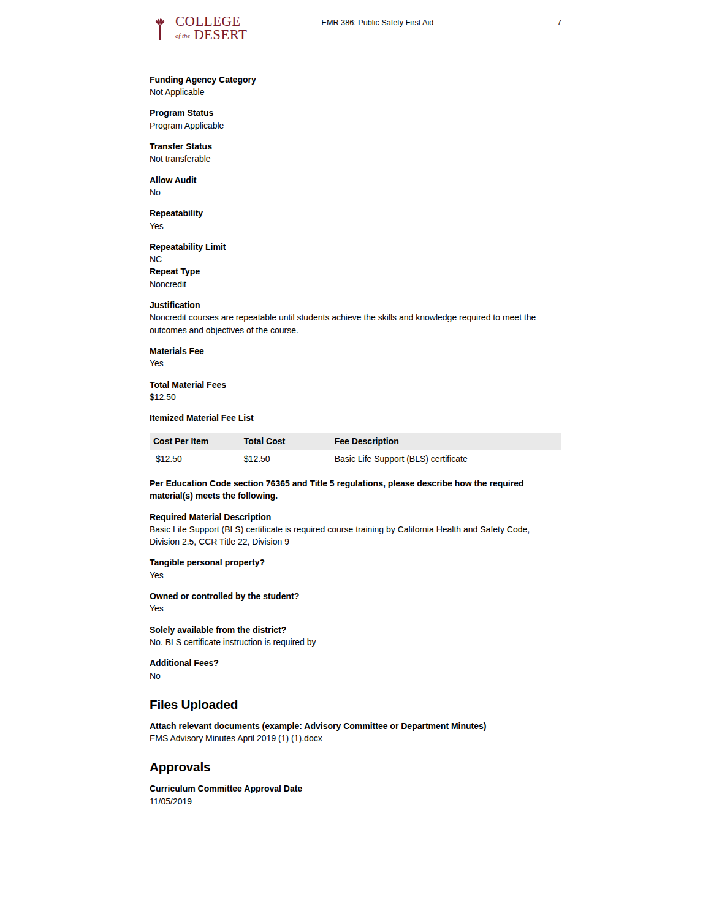COLLEGE of the DESERT
EMR 386: Public Safety First Aid 7
Funding Agency Category
Not Applicable
Program Status
Program Applicable
Transfer Status
Not transferable
Allow Audit
No
Repeatability
Yes
Repeatability Limit
NC
Repeat Type
Noncredit
Justification
Noncredit courses are repeatable until students achieve the skills and knowledge required to meet the outcomes and objectives of the course.
Materials Fee
Yes
Total Material Fees
$12.50
Itemized Material Fee List
| Cost Per Item | Total Cost | Fee Description |
| --- | --- | --- |
| $12.50 | $12.50 | Basic Life Support (BLS) certificate |
Per Education Code section 76365 and Title 5 regulations, please describe how the required material(s) meets the following.
Required Material Description
Basic Life Support (BLS) certificate is required course training by California Health and Safety Code, Division 2.5, CCR Title 22, Division 9
Tangible personal property?
Yes
Owned or controlled by the student?
Yes
Solely available from the district?
No. BLS certificate instruction is required by
Additional Fees?
No
Files Uploaded
Attach relevant documents (example: Advisory Committee or Department Minutes)
EMS Advisory Minutes April 2019 (1) (1).docx
Approvals
Curriculum Committee Approval Date
11/05/2019